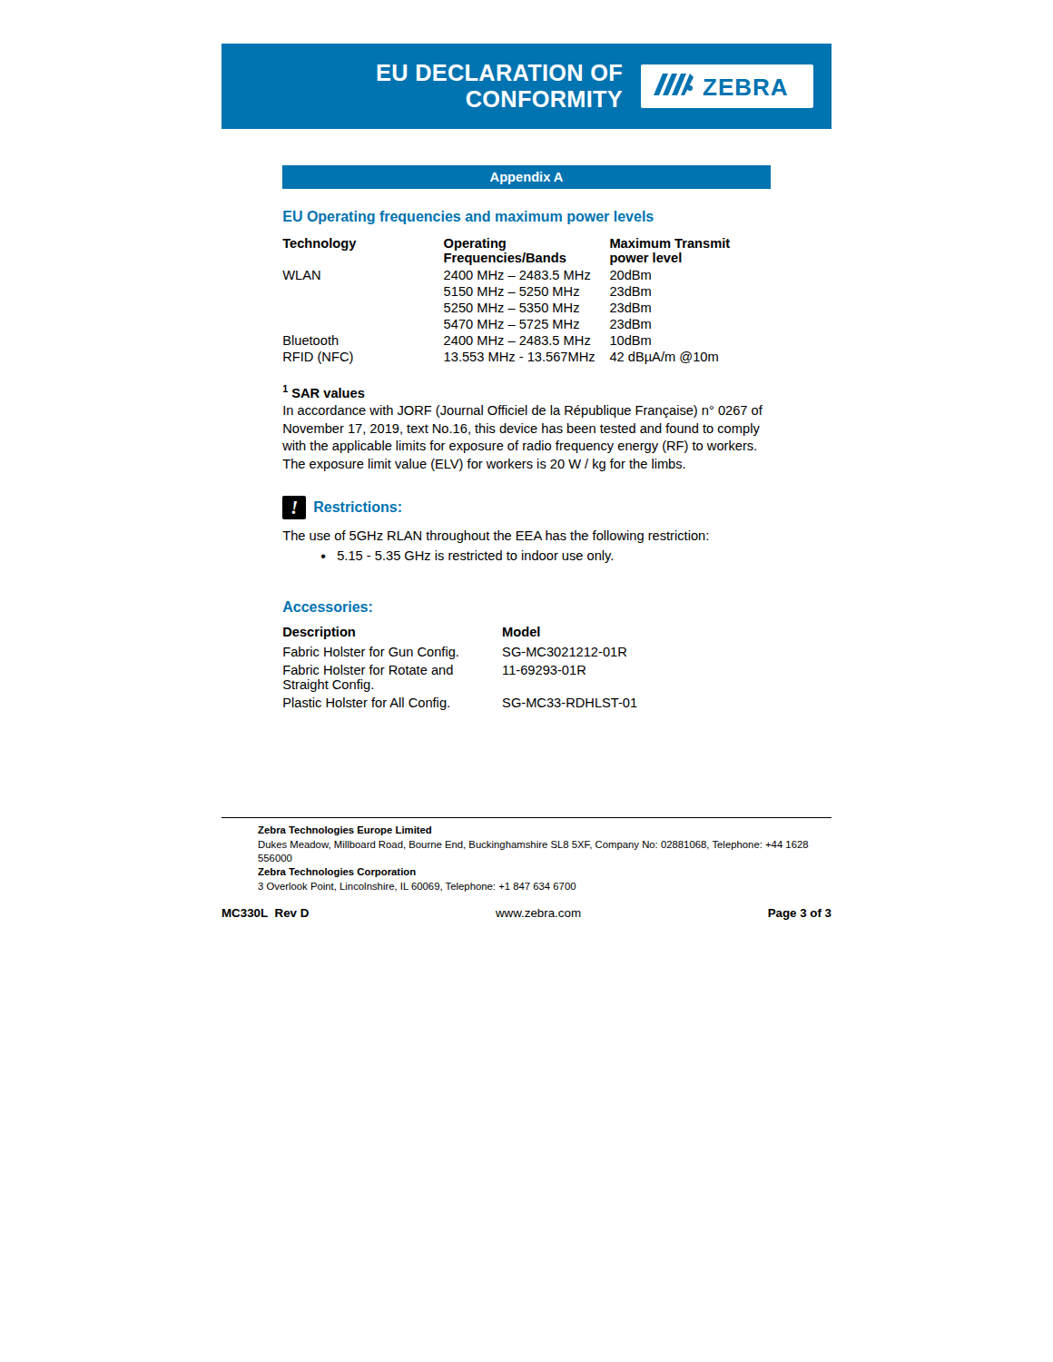EU DECLARATION OF CONFORMITY
ZEBRA
Appendix A
EU Operating frequencies and maximum power levels
| Technology | Operating Frequencies/Bands | Maximum Transmit power level |
| --- | --- | --- |
| WLAN | 2400 MHz – 2483.5 MHz | 20dBm |
| | 5150 MHz – 5250 MHz | 23dBm |
| | 5250 MHz – 5350 MHz | 23dBm |
| | 5470 MHz – 5725 MHz | 23dBm |
| Bluetooth | 2400 MHz – 2483.5 MHz | 10dBm |
| RFID (NFC) | 13.553 MHz - 13.567MHz | 42 dBµA/m @10m |
1 SAR values
In accordance with JORF (Journal Officiel de la République Française) n° 0267 of November 17, 2019, text No.16, this device has been tested and found to comply with the applicable limits for exposure of radio frequency energy (RF) to workers. The exposure limit value (ELV) for workers is 20 W / kg for the limbs.
!
Restrictions:
The use of 5GHz RLAN throughout the EEA has the following restriction:
5.15 - 5.35 GHz is restricted to indoor use only.
Accessories:
| Description | Model |
| --- | --- |
| Fabric Holster for Gun Config. | SG-MC3021212-01R |
| Fabric Holster for Rotate and Straight Config. | 11-69293-01R |
| Plastic Holster for All Config. | SG-MC33-RDHLST-01 |
Zebra Technologies Europe Limited
Dukes Meadow, Millboard Road, Bourne End, Buckinghamshire SL8 5XF, Company No: 02881068, Telephone: +44 1628 556000
Zebra Technologies Corporation
3 Overlook Point, Lincolnshire, IL 60069, Telephone: +1 847 634 6700
MC330L Rev D
www.zebra.com
Page 3 of 3